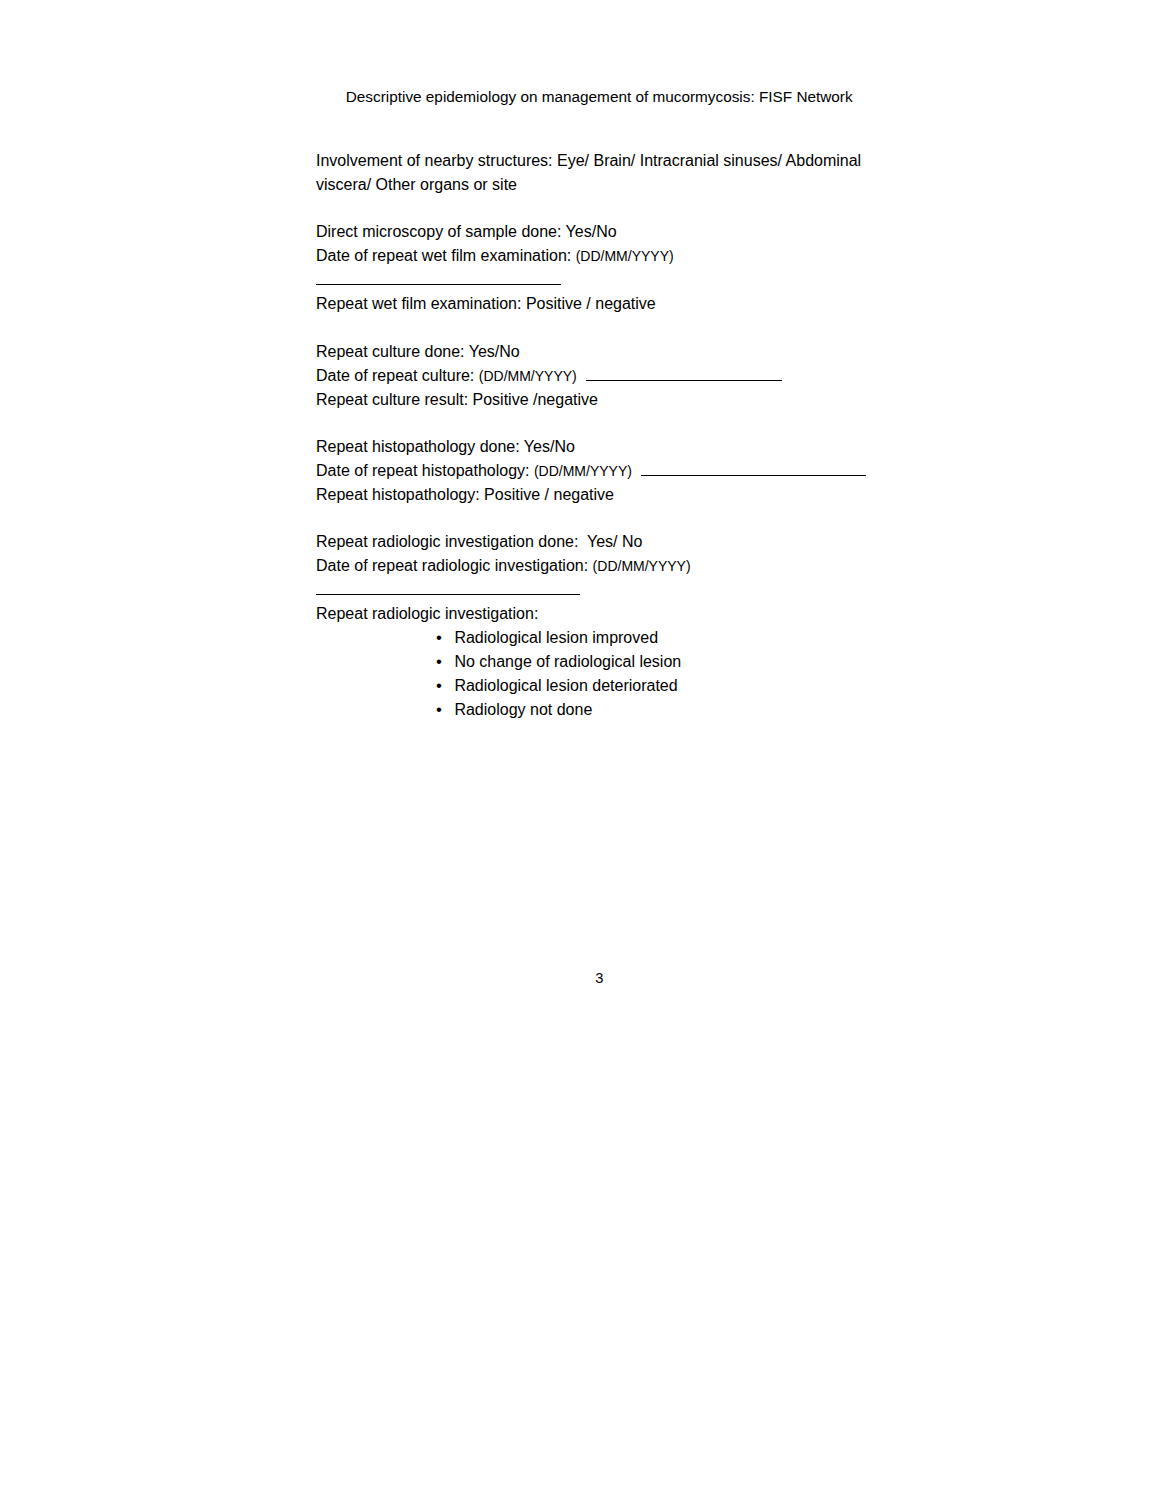Descriptive epidemiology on management of mucormycosis: FISF Network
Involvement of nearby structures: Eye/ Brain/ Intracranial sinuses/ Abdominal viscera/ Other organs or site
Direct microscopy of sample done: Yes/No
Date of repeat wet film examination: (DD/MM/YYYY)
Repeat wet film examination: Positive / negative
Repeat culture done: Yes/No
Date of repeat culture: (DD/MM/YYYY)
Repeat culture result: Positive /negative
Repeat histopathology done: Yes/No
Date of repeat histopathology: (DD/MM/YYYY)
Repeat histopathology: Positive / negative
Repeat radiologic investigation done: Yes/ No
Date of repeat radiologic investigation: (DD/MM/YYYY)
Repeat radiologic investigation:
Radiological lesion improved
No change of radiological lesion
Radiological lesion deteriorated
Radiology not done
3